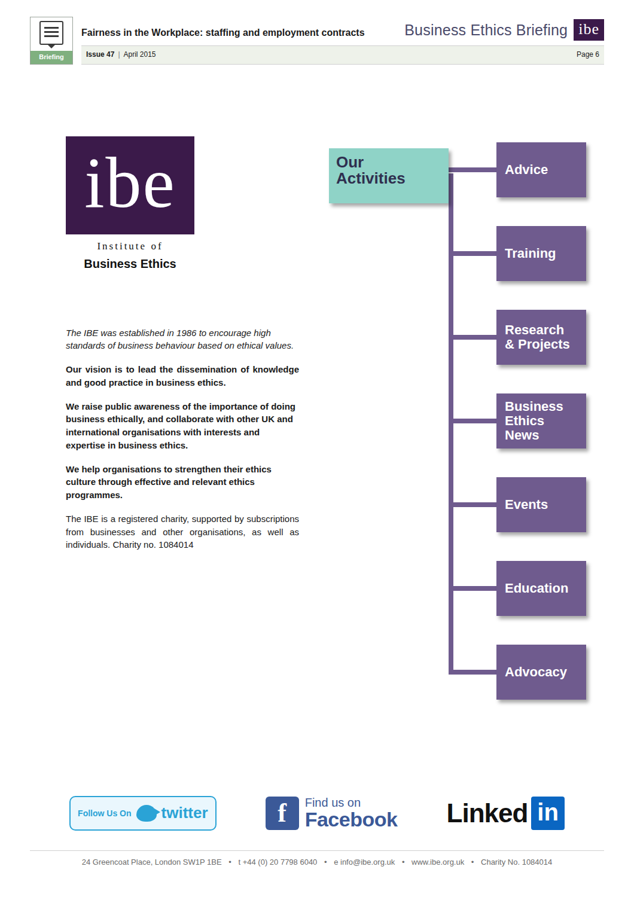Briefing
Fairness in the Workplace: staffing and employment contracts
Business Ethics Briefing ibe
Issue 47|April 2015
Page 6
ibe
Institute of
Business Ethics
The IBE was established in 1986 to encourage high standards of business behaviour based on ethical values.
Our vision is to lead the dissemination of knowledge and good practice in business ethics.
We raise public awareness of the importance of doing business ethically, and collaborate with other UK and international organisations with interests and expertise in business ethics.
We help organisations to strengthen their ethics culture through effective and relevant ethics programmes.
The IBE is a registered charity, supported by subscriptions from businesses and other organisations, as well as individuals. Charity no. 1084014
Our
Activities
Advice
Training
Research
& Projects
Business
Ethics
News
Events
Education
Advocacy
Follow Us On
twitter
f
Find us on
Facebook
Linked
in
24 Greencoat Place, London SW1P 1BE • t +44 (0) 20 7798 6040 • e info@ibe.org.uk • www.ibe.org.uk • Charity No. 1084014